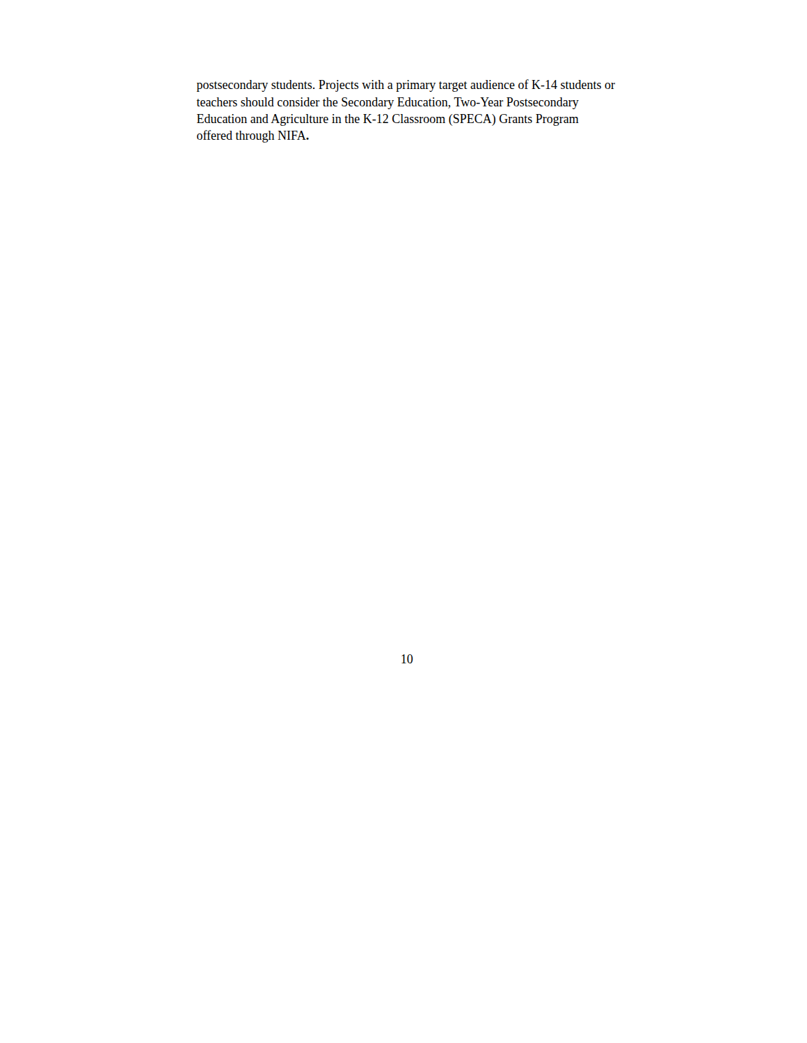postsecondary students. Projects with a primary target audience of K-14 students or teachers should consider the Secondary Education, Two-Year Postsecondary Education and Agriculture in the K-12 Classroom (SPECA) Grants Program offered through NIFA.
10